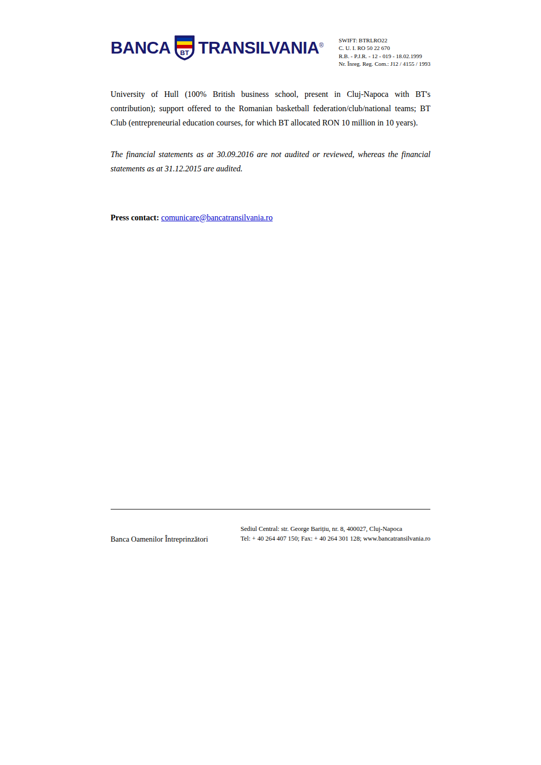BANCA BT TRANSILVANIA®
SWIFT: BTRLRO22
C. U. I. RO 50 22 670
R.B. - P.J.R. - 12 - 019 - 18.02.1999
Nr. Înreg. Reg. Com.: J12 / 4155 / 1993
University of Hull (100% British business school, present in Cluj-Napoca with BT's contribution); support offered to the Romanian basketball federation/club/national teams; BT Club (entrepreneurial education courses, for which BT allocated RON 10 million in 10 years).
The financial statements as at 30.09.2016 are not audited or reviewed, whereas the financial statements as at 31.12.2015 are audited.
Press contact: comunicare@bancatransilvania.ro
Banca Oamenilor Întreprinzători
Sediul Central: str. George Barițiu, nr. 8, 400027, Cluj-Napoca
Tel: + 40 264 407 150; Fax: + 40 264 301 128; www.bancatransilvania.ro